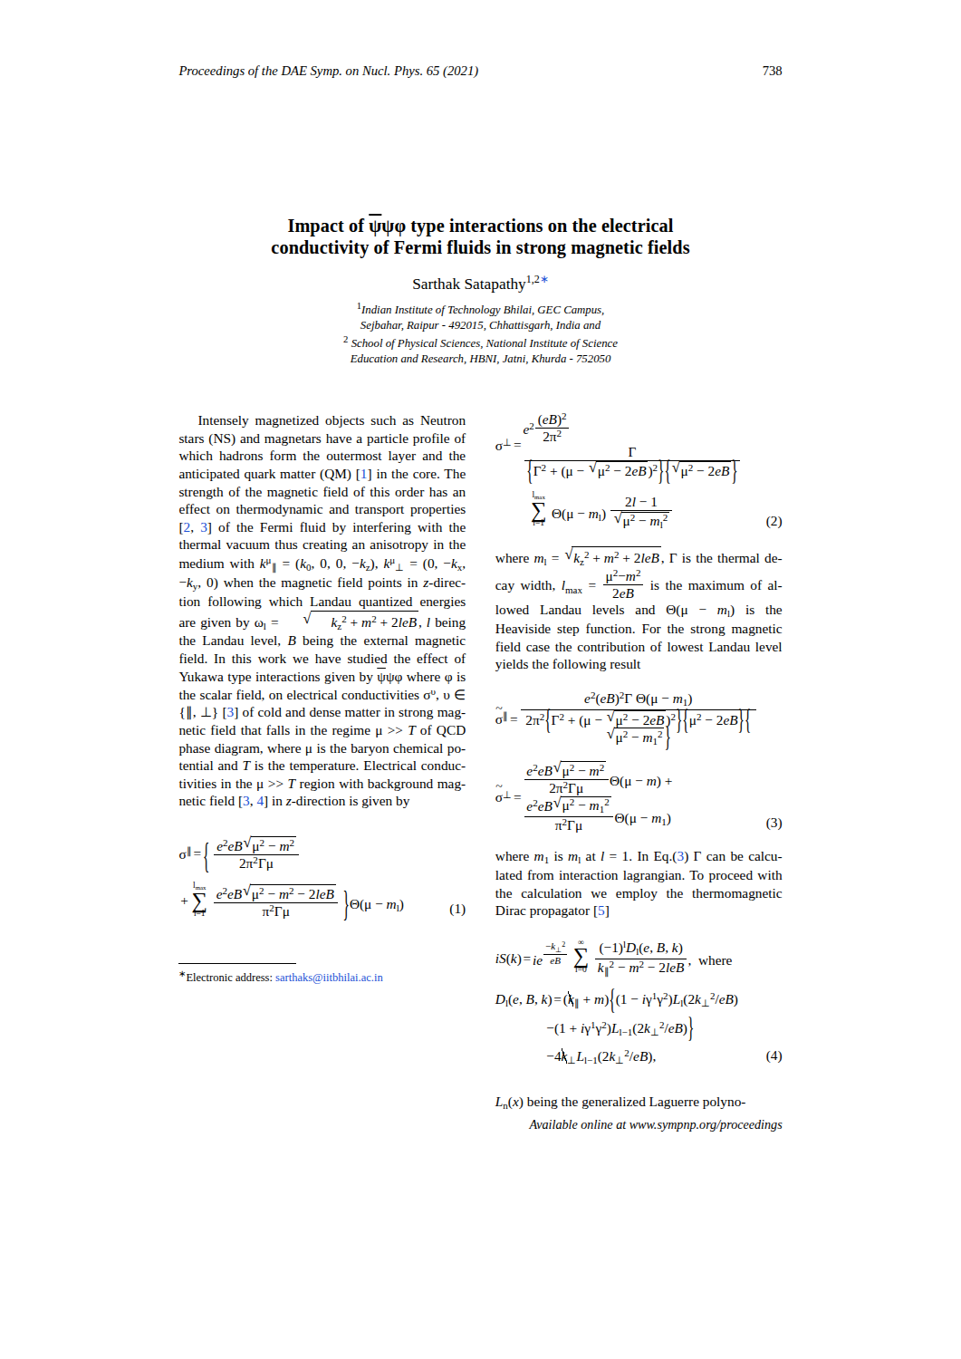Proceedings of the DAE Symp. on Nucl. Phys. 65 (2021)
738
Impact of ψψφ type interactions on the electrical
conductivity of Fermi fluids in strong magnetic fields
Sarthak Satapathy1,2∗
1Indian Institute of Technology Bhilai, GEC Campus, Sejbahar, Raipur - 492015, Chhattisgarh, India and 2 School of Physical Sciences, National Institute of Science Education and Research, HBNI, Jatni, Khurda - 752050
Intensely magnetized objects such as Neutron stars (NS) and magnetars have a particle profile of which hadrons form the outermost layer and the anticipated quark matter (QM) [1] in the core. The strength of the magnetic field of this order has an effect on thermodynamic and transport properties [2, 3] of the Fermi fluid by interfering with the thermal vacuum thus creating an anisotropy in the medium with kμ∥ = (k0, 0, 0, −kz), kμ⊥ = (0, −kx, −ky, 0) when the magnetic field points in z-direction following which Landau quantized energies are given by ωl = kz2 + m2 + 2leB, l being the Landau level, B being the external magnetic field. In this work we have studied the effect of Yukawa type interactions given by ψψφ where φ is the scalar field, on electrical conductivities συ, υ ∈ {∥, ⊥} [3] of cold and dense matter in strong magnetic field that falls in the regime μ >> T of QCD phase diagram, where μ is the baryon chemical potential and T is the temperature. Electrical conductivities in the μ >> T region with background magnetic field [3, 4] in z-direction is given by
σ∥
=
{ e2eB μ2 − m22π2Γμ
+
lmax∑l=1 e2eB μ2 − m2 − 2leB π2Γμ }Θ(μ − ml)
(1)
∗Electronic address: sarthaks@iitbhilai.ac.in
σ⊥
=
e2(eB)22π2 Γ{Γ2 + (μ − μ2 − 2eB)2}{μ2 − 2eB}
lmax∑l=1 Θ(μ − ml) 2l − 1 μ2 − ml2
(2)
where ml = kz2 + m2 + 2leB, Γ is the thermal decay width, lmax = μ2−m22eB is the maximum of allowed Landau levels and Θ(μ − ml) is the Heaviside step function. For the strong magnetic field case the contribution of lowest Landau level yields the following result
~σ∥
=
e2(eB)2Γ Θ(μ − m1) 2π2{Γ2 + (μ − μ2 − 2eB)2}{μ2 − 2eB}{μ2 − m12}
~σ⊥
=
e2eB μ2 − m22π2Γμ Θ(μ − m) + e2eB μ2 − m12 π2Γμ Θ(μ − m1)
(3)
where m1 is ml at l = 1. In Eq.(3) Γ can be calculated from interaction lagrangian. To proceed with the calculation we employ the thermomagnetic Dirac propagator [5]
iS(k)
=
ie−k⊥2 eB ∞∑l=0 (−1)lDl(e, B, k) k∥2 − m2 − 2leB, where
Dl(e, B, k)
=
(k∥ + m){(1 − iγ1γ2)Ll(2k⊥2/eB)
−(1 + iγ1γ2)Ll−1(2k⊥2/eB)}
−4k⊥Ll−1(2k⊥2/eB),
(4)
Ln(x) being the generalized Laguerre polyno-
Available online at www.sympnp.org/proceedings